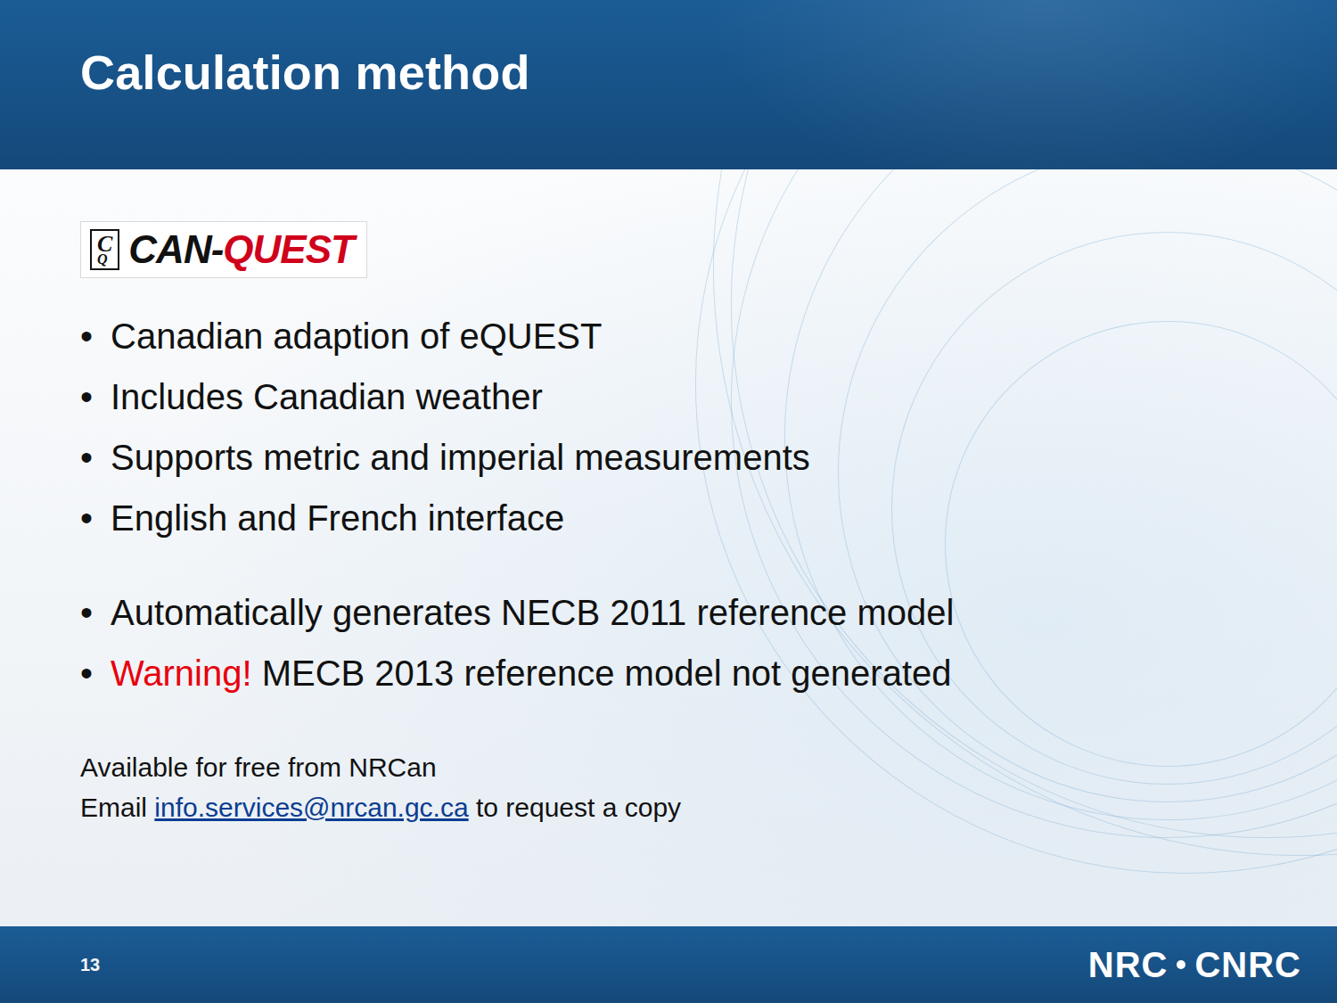Calculation method
CQ CAN-QUEST
Canadian adaption of eQUEST
Includes Canadian weather
Supports metric and imperial measurements
English and French interface
Automatically generates NECB 2011 reference model
Warning! MECB 2013 reference model not generated
Available for free from NRCan
Email info.services@nrcan.gc.ca to request a copy
13
NRC CNRC